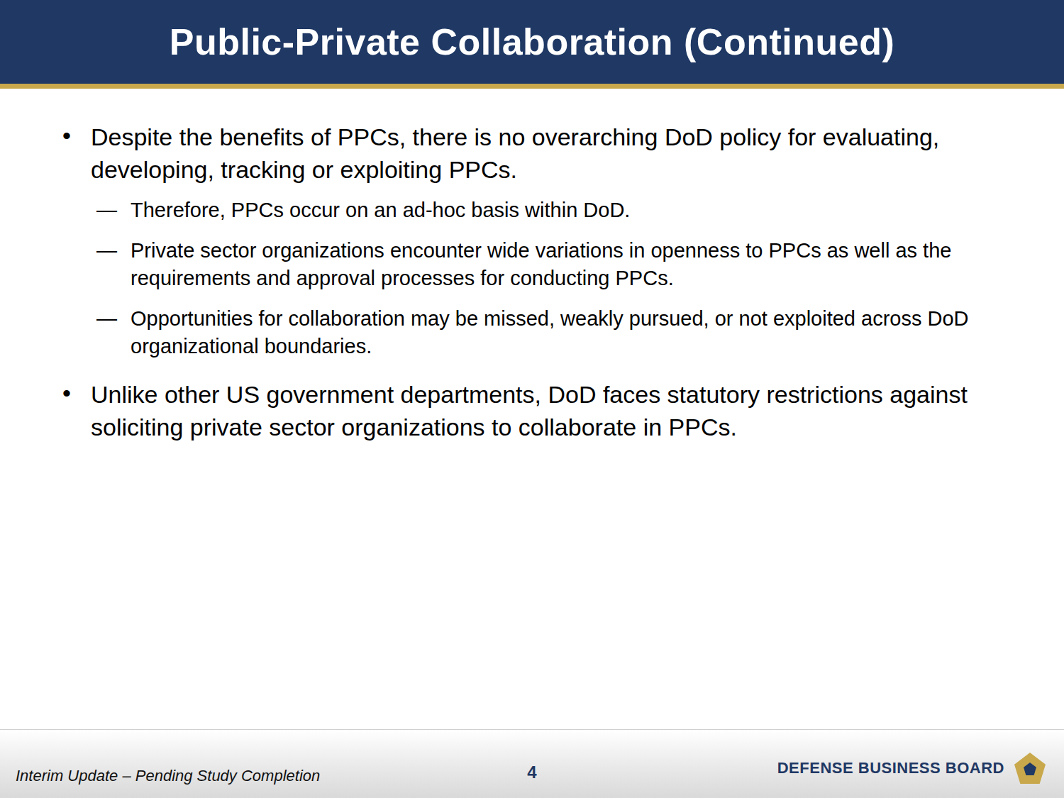Public-Private Collaboration (Continued)
Despite the benefits of PPCs, there is no overarching DoD policy for evaluating, developing, tracking or exploiting PPCs.
Therefore, PPCs occur on an ad-hoc basis within DoD.
Private sector organizations encounter wide variations in openness to PPCs as well as the requirements and approval processes for conducting PPCs.
Opportunities for collaboration may be missed, weakly pursued, or not exploited across DoD organizational boundaries.
Unlike other US government departments, DoD faces statutory restrictions against soliciting private sector organizations to collaborate in PPCs.
Interim Update – Pending Study Completion
4
DEFENSE BUSINESS BOARD